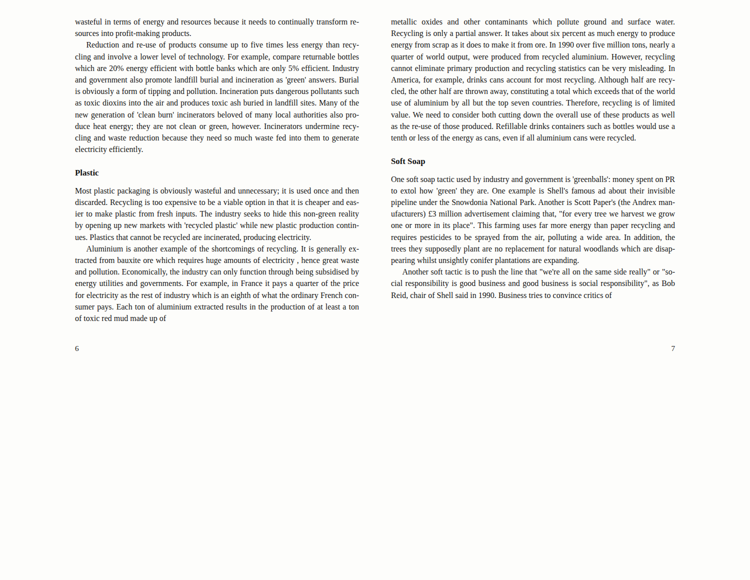wasteful in terms of energy and resources because it needs to continually transform resources into profit-making products.
Reduction and re-use of products consume up to five times less energy than recycling and involve a lower level of technology. For example, compare returnable bottles which are 20% energy efficient with bottle banks which are only 5% efficient. Industry and government also promote landfill burial and incineration as 'green' answers. Burial is obviously a form of tipping and pollution. Incineration puts dangerous pollutants such as toxic dioxins into the air and produces toxic ash buried in landfill sites. Many of the new generation of 'clean burn' incinerators beloved of many local authorities also produce heat energy; they are not clean or green, however. Incinerators undermine recycling and waste reduction because they need so much waste fed into them to generate electricity efficiently.
Plastic
Most plastic packaging is obviously wasteful and unnecessary; it is used once and then discarded. Recycling is too expensive to be a viable option in that it is cheaper and easier to make plastic from fresh inputs. The industry seeks to hide this non-green reality by opening up new markets with 'recycled plastic' while new plastic production continues. Plastics that cannot be recycled are incinerated, producing electricity.
Aluminium is another example of the shortcomings of recycling. It is generally extracted from bauxite ore which requires huge amounts of electricity , hence great waste and pollution. Economically, the industry can only function through being subsidised by energy utilities and governments. For example, in France it pays a quarter of the price for electricity as the rest of industry which is an eighth of what the ordinary French consumer pays. Each ton of aluminium extracted results in the production of at least a ton of toxic red mud made up of
6
metallic oxides and other contaminants which pollute ground and surface water. Recycling is only a partial answer. It takes about six percent as much energy to produce energy from scrap as it does to make it from ore. In 1990 over five million tons, nearly a quarter of world output, were produced from recycled aluminium. However, recycling cannot eliminate primary production and recycling statistics can be very misleading. In America, for example, drinks cans account for most recycling. Although half are recycled, the other half are thrown away, constituting a total which exceeds that of the world use of aluminium by all but the top seven countries. Therefore, recycling is of limited value. We need to consider both cutting down the overall use of these products as well as the re-use of those produced. Refillable drinks containers such as bottles would use a tenth or less of the energy as cans, even if all aluminium cans were recycled.
Soft Soap
One soft soap tactic used by industry and government is 'greenballs': money spent on PR to extol how 'green' they are. One example is Shell's famous ad about their invisible pipeline under the Snowdonia National Park. Another is Scott Paper's (the Andrex manufacturers) £3 million advertisement claiming that, "for every tree we harvest we grow one or more in its place". This farming uses far more energy than paper recycling and requires pesticides to be sprayed from the air, polluting a wide area. In addition, the trees they supposedly plant are no replacement for natural woodlands which are disappearing whilst unsightly conifer plantations are expanding.
Another soft tactic is to push the line that "we're all on the same side really" or "social responsibility is good business and good business is social responsibility", as Bob Reid, chair of Shell said in 1990. Business tries to convince critics of
7